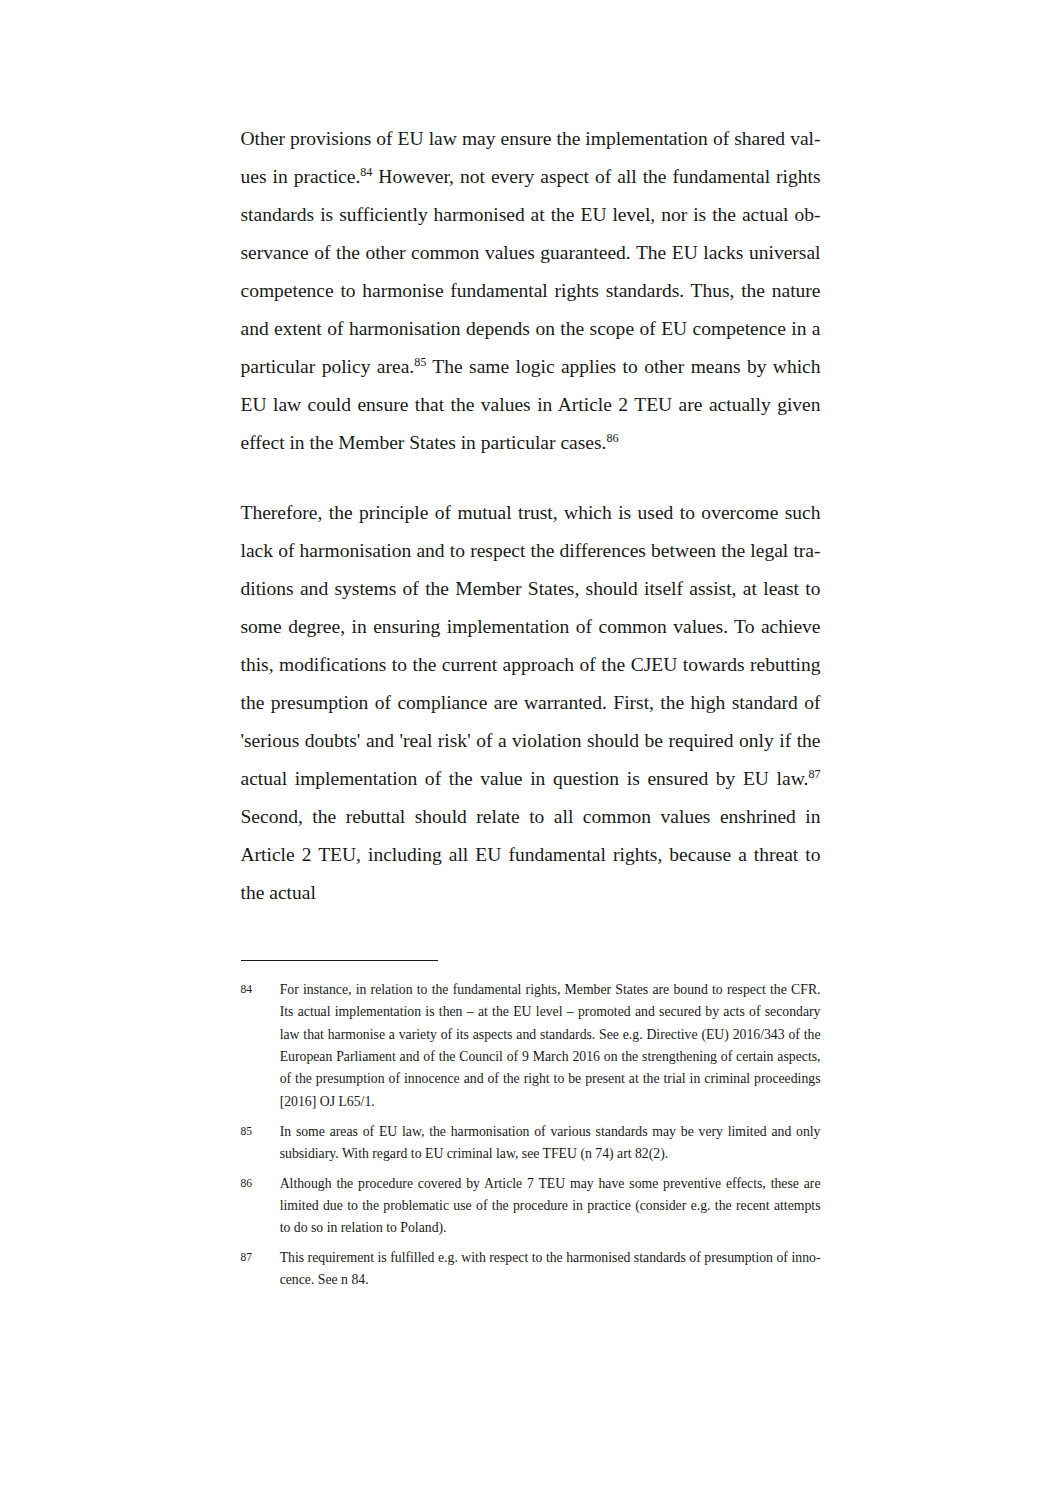Other provisions of EU law may ensure the implementation of shared values in practice.84 However, not every aspect of all the fundamental rights standards is sufficiently harmonised at the EU level, nor is the actual observance of the other common values guaranteed. The EU lacks universal competence to harmonise fundamental rights standards. Thus, the nature and extent of harmonisation depends on the scope of EU competence in a particular policy area.85 The same logic applies to other means by which EU law could ensure that the values in Article 2 TEU are actually given effect in the Member States in particular cases.86
Therefore, the principle of mutual trust, which is used to overcome such lack of harmonisation and to respect the differences between the legal traditions and systems of the Member States, should itself assist, at least to some degree, in ensuring implementation of common values. To achieve this, modifications to the current approach of the CJEU towards rebutting the presumption of compliance are warranted. First, the high standard of 'serious doubts' and 'real risk' of a violation should be required only if the actual implementation of the value in question is ensured by EU law.87 Second, the rebuttal should relate to all common values enshrined in Article 2 TEU, including all EU fundamental rights, because a threat to the actual
84
For instance, in relation to the fundamental rights, Member States are bound to respect the CFR. Its actual implementation is then – at the EU level – promoted and secured by acts of secondary law that harmonise a variety of its aspects and standards. See e.g. Directive (EU) 2016/343 of the European Parliament and of the Council of 9 March 2016 on the strengthening of certain aspects, of the presumption of innocence and of the right to be present at the trial in criminal proceedings [2016] OJ L65/1.
85
In some areas of EU law, the harmonisation of various standards may be very limited and only subsidiary. With regard to EU criminal law, see TFEU (n 74) art 82(2).
86
Although the procedure covered by Article 7 TEU may have some preventive effects, these are limited due to the problematic use of the procedure in practice (consider e.g. the recent attempts to do so in relation to Poland).
87
This requirement is fulfilled e.g. with respect to the harmonised standards of presumption of innocence. See n 84.